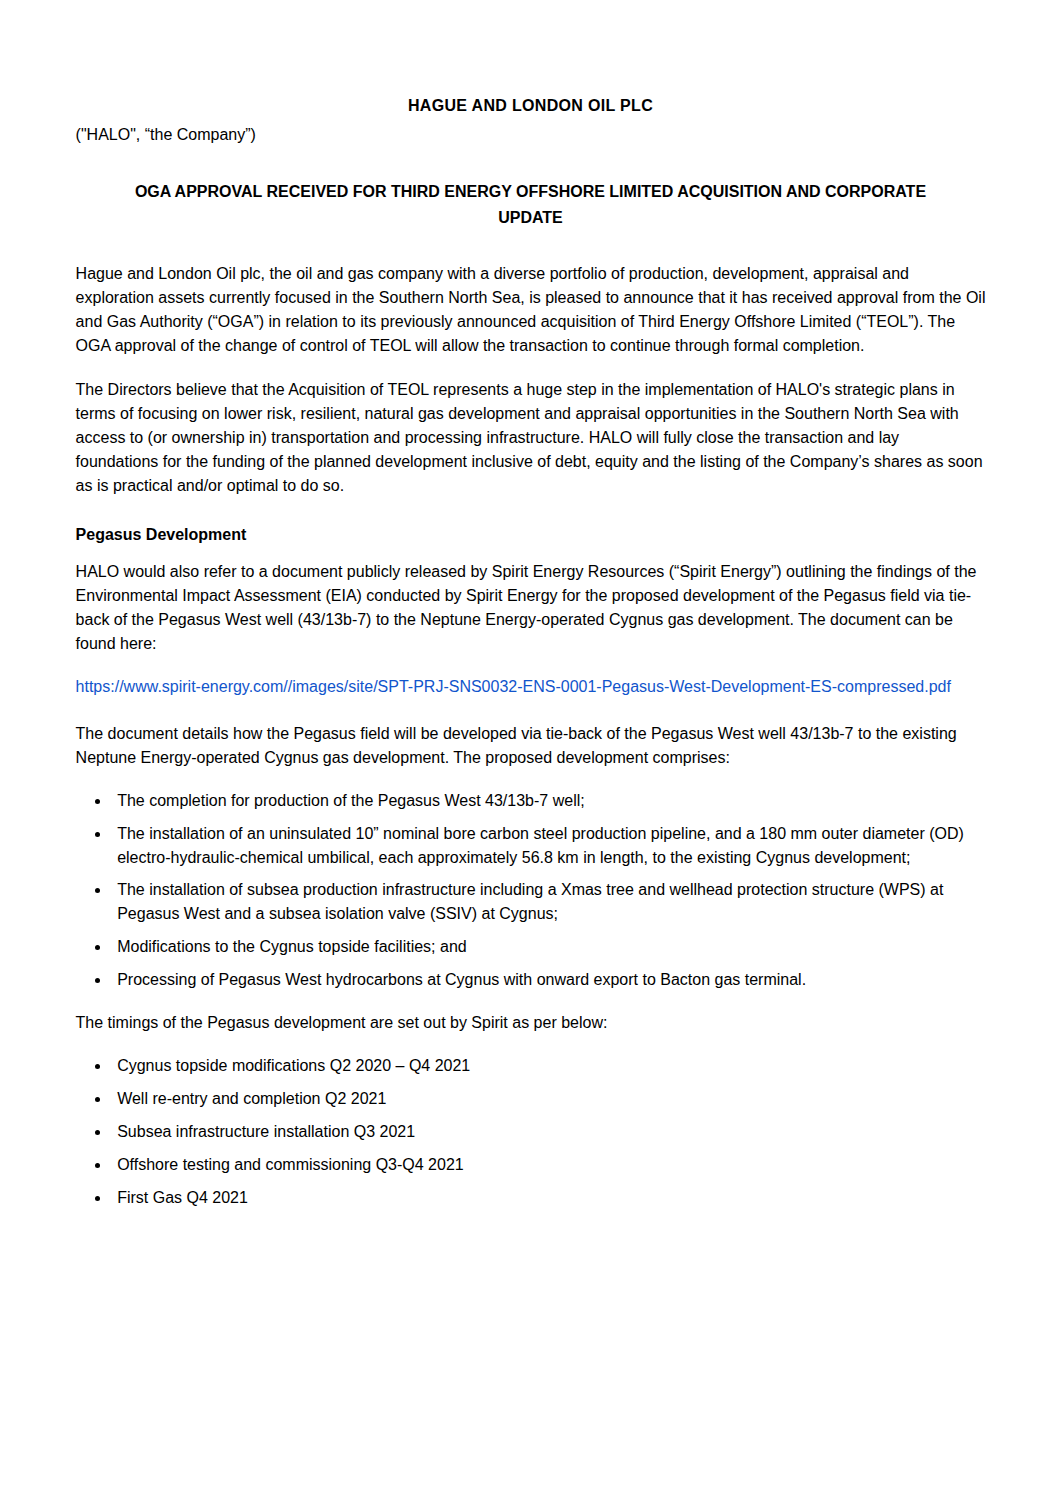HAGUE AND LONDON OIL PLC
("HALO", “the Company”)
OGA APPROVAL RECEIVED FOR THIRD ENERGY OFFSHORE LIMITED ACQUISITION AND CORPORATE UPDATE
Hague and London Oil plc, the oil and gas company with a diverse portfolio of production, development, appraisal and exploration assets currently focused in the Southern North Sea, is pleased to announce that it has received approval from the Oil and Gas Authority (“OGA”) in relation to its previously announced acquisition of Third Energy Offshore Limited (“TEOL”). The OGA approval of the change of control of TEOL will allow the transaction to continue through formal completion.
The Directors believe that the Acquisition of TEOL represents a huge step in the implementation of HALO's strategic plans in terms of focusing on lower risk, resilient, natural gas development and appraisal opportunities in the Southern North Sea with access to (or ownership in) transportation and processing infrastructure. HALO will fully close the transaction and lay foundations for the funding of the planned development inclusive of debt, equity and the listing of the Company’s shares as soon as is practical and/or optimal to do so.
Pegasus Development
HALO would also refer to a document publicly released by Spirit Energy Resources (“Spirit Energy”) outlining the findings of the Environmental Impact Assessment (EIA) conducted by Spirit Energy for the proposed development of the Pegasus field via tie-back of the Pegasus West well (43/13b-7) to the Neptune Energy-operated Cygnus gas development. The document can be found here:
https://www.spirit-energy.com//images/site/SPT-PRJ-SNS0032-ENS-0001-Pegasus-West-Development-ES-compressed.pdf
The document details how the Pegasus field will be developed via tie-back of the Pegasus West well 43/13b-7 to the existing Neptune Energy-operated Cygnus gas development. The proposed development comprises:
The completion for production of the Pegasus West 43/13b-7 well;
The installation of an uninsulated 10” nominal bore carbon steel production pipeline, and a 180 mm outer diameter (OD) electro-hydraulic-chemical umbilical, each approximately 56.8 km in length, to the existing Cygnus development;
The installation of subsea production infrastructure including a Xmas tree and wellhead protection structure (WPS) at Pegasus West and a subsea isolation valve (SSIV) at Cygnus;
Modifications to the Cygnus topside facilities; and
Processing of Pegasus West hydrocarbons at Cygnus with onward export to Bacton gas terminal.
The timings of the Pegasus development are set out by Spirit as per below:
Cygnus topside modifications Q2 2020 – Q4 2021
Well re-entry and completion Q2 2021
Subsea infrastructure installation Q3 2021
Offshore testing and commissioning Q3-Q4 2021
First Gas Q4 2021